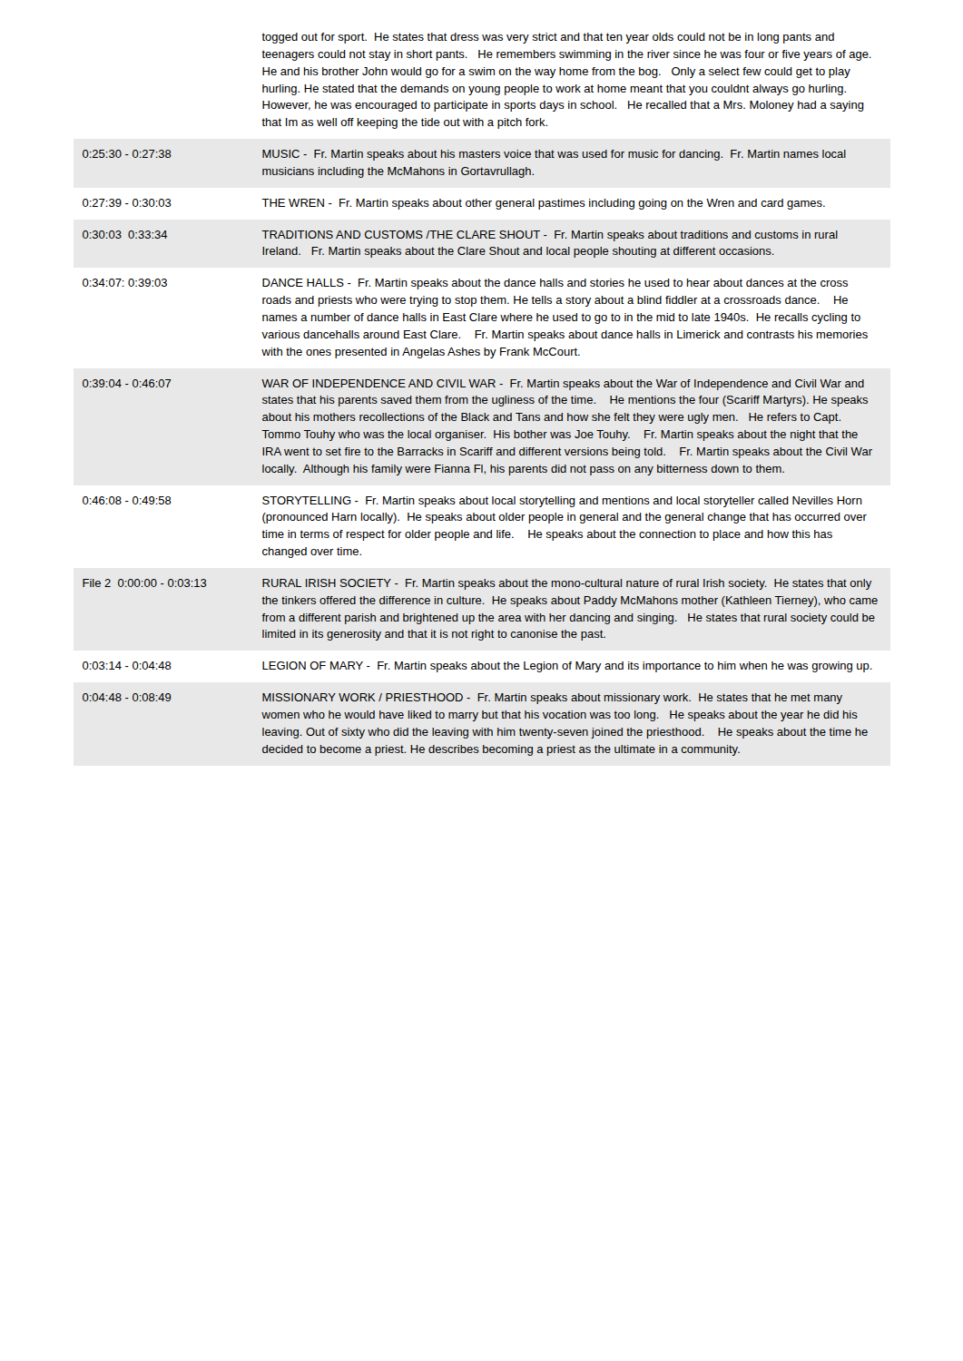| | togged out for sport. He states that dress was very strict and that ten year olds could not be in long pants and teenagers could not stay in short pants. He remembers swimming in the river since he was four or five years of age. He and his brother John would go for a swim on the way home from the bog. Only a select few could get to play hurling. He stated that the demands on young people to work at home meant that you couldnt always go hurling. However, he was encouraged to participate in sports days in school. He recalled that a Mrs. Moloney had a saying that Im as well off keeping the tide out with a pitch fork. |
| 0:25:30 - 0:27:38 | MUSIC - Fr. Martin speaks about his masters voice that was used for music for dancing. Fr. Martin names local musicians including the McMahons in Gortavrullagh. |
| 0:27:39 - 0:30:03 | THE WREN - Fr. Martin speaks about other general pastimes including going on the Wren and card games. |
| 0:30:03 0:33:34 | TRADITIONS AND CUSTOMS /THE CLARE SHOUT - Fr. Martin speaks about traditions and customs in rural Ireland. Fr. Martin speaks about the Clare Shout and local people shouting at different occasions. |
| 0:34:07: 0:39:03 | DANCE HALLS - Fr. Martin speaks about the dance halls and stories he used to hear about dances at the cross roads and priests who were trying to stop them. He tells a story about a blind fiddler at a crossroads dance. He names a number of dance halls in East Clare where he used to go to in the mid to late 1940s. He recalls cycling to various dancehalls around East Clare. Fr. Martin speaks about dance halls in Limerick and contrasts his memories with the ones presented in Angelas Ashes by Frank McCourt. |
| 0:39:04 - 0:46:07 | WAR OF INDEPENDENCE AND CIVIL WAR - Fr. Martin speaks about the War of Independence and Civil War and states that his parents saved them from the ugliness of the time. He mentions the four (Scariff Martyrs). He speaks about his mothers recollections of the Black and Tans and how she felt they were ugly men. He refers to Capt. Tommo Touhy who was the local organiser. His bother was Joe Touhy. Fr. Martin speaks about the night that the IRA went to set fire to the Barracks in Scariff and different versions being told. Fr. Martin speaks about the Civil War locally. Although his family were Fianna Fl, his parents did not pass on any bitterness down to them. |
| 0:46:08 - 0:49:58 | STORYTELLING - Fr. Martin speaks about local storytelling and mentions and local storyteller called Nevilles Horn (pronounced Harn locally). He speaks about older people in general and the general change that has occurred over time in terms of respect for older people and life. He speaks about the connection to place and how this has changed over time. |
| File 2 0:00:00 - 0:03:13 | RURAL IRISH SOCIETY - Fr. Martin speaks about the mono-cultural nature of rural Irish society. He states that only the tinkers offered the difference in culture. He speaks about Paddy McMahons mother (Kathleen Tierney), who came from a different parish and brightened up the area with her dancing and singing. He states that rural society could be limited in its generosity and that it is not right to canonise the past. |
| 0:03:14 - 0:04:48 | LEGION OF MARY - Fr. Martin speaks about the Legion of Mary and its importance to him when he was growing up. |
| 0:04:48 - 0:08:49 | MISSIONARY WORK / PRIESTHOOD - Fr. Martin speaks about missionary work. He states that he met many women who he would have liked to marry but that his vocation was too long. He speaks about the year he did his leaving. Out of sixty who did the leaving with him twenty-seven joined the priesthood. He speaks about the time he decided to become a priest. He describes becoming a priest as the ultimate in a community. |